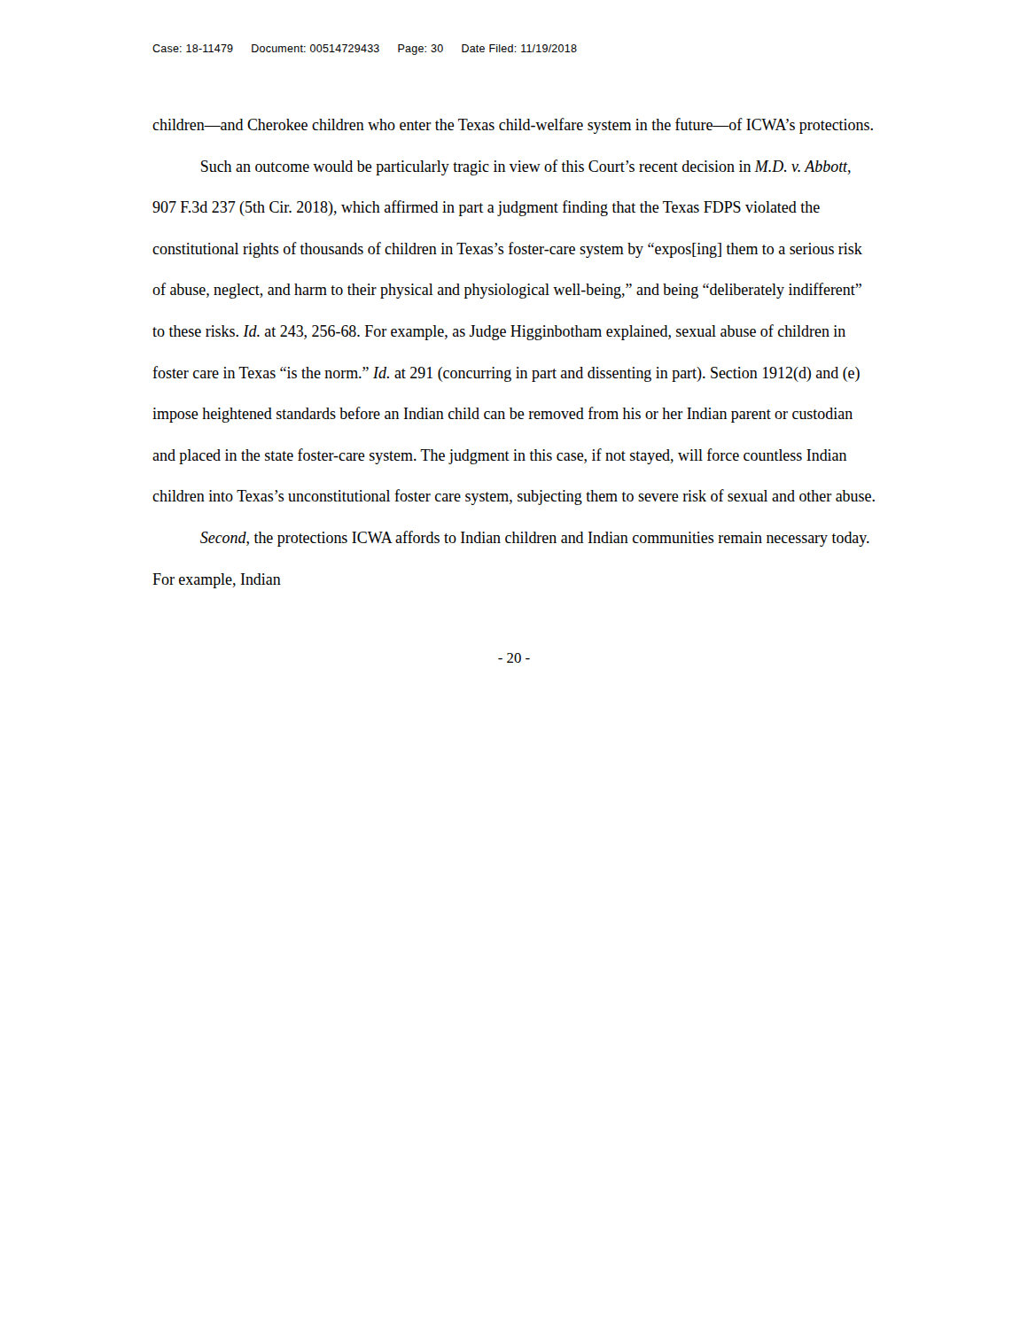Case: 18-11479 Document: 00514729433 Page: 30 Date Filed: 11/19/2018
children—and Cherokee children who enter the Texas child-welfare system in the future—of ICWA’s protections.
Such an outcome would be particularly tragic in view of this Court’s recent decision in M.D. v. Abbott, 907 F.3d 237 (5th Cir. 2018), which affirmed in part a judgment finding that the Texas FDPS violated the constitutional rights of thousands of children in Texas’s foster-care system by “expos[ing] them to a serious risk of abuse, neglect, and harm to their physical and physiological well-being,” and being “deliberately indifferent” to these risks. Id. at 243, 256-68. For example, as Judge Higginbotham explained, sexual abuse of children in foster care in Texas “is the norm.” Id. at 291 (concurring in part and dissenting in part). Section 1912(d) and (e) impose heightened standards before an Indian child can be removed from his or her Indian parent or custodian and placed in the state foster-care system. The judgment in this case, if not stayed, will force countless Indian children into Texas’s unconstitutional foster care system, subjecting them to severe risk of sexual and other abuse.
Second, the protections ICWA affords to Indian children and Indian communities remain necessary today. For example, Indian
- 20 -